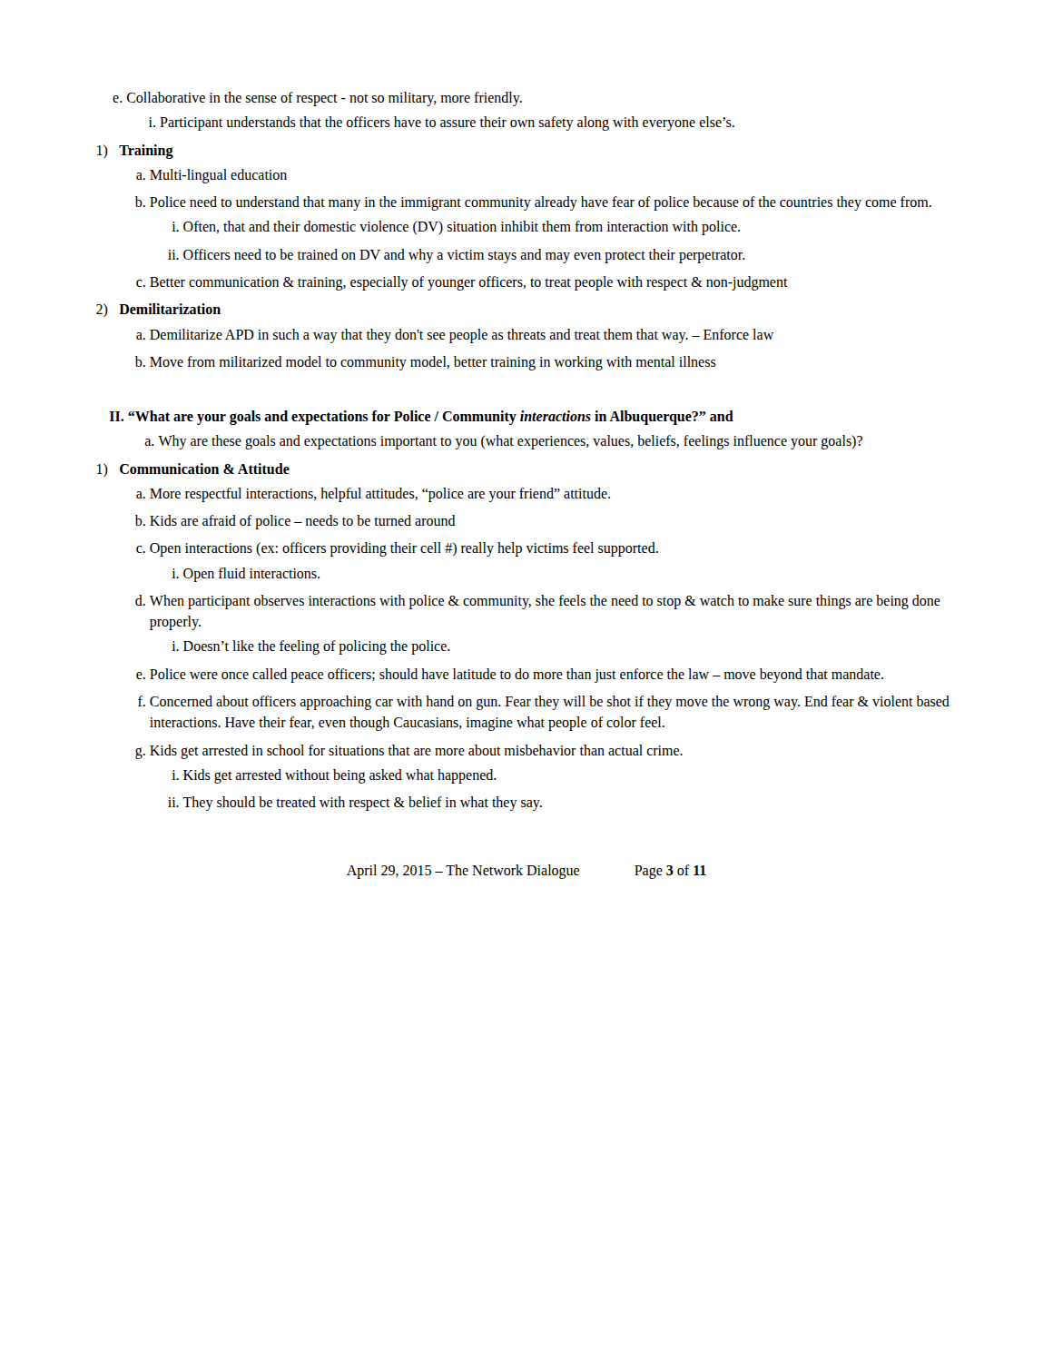Collaborative in the sense of respect - not so military, more friendly.
Participant understands that the officers have to assure their own safety along with everyone else’s.
Training
Multi-lingual education
Police need to understand that many in the immigrant community already have fear of police because of the countries they come from.
Often, that and their domestic violence (DV) situation inhibit them from interaction with police.
Officers need to be trained on DV and why a victim stays and may even protect their perpetrator.
Better communication & training, especially of younger officers, to treat people with respect & non-judgment
Demilitarization
Demilitarize APD in such a way that they don't see people as threats and treat them that way. – Enforce law
Move from militarized model to community model, better training in working with mental illness
“What are your goals and expectations for Police / Community interactions in Albuquerque?” and
Why are these goals and expectations important to you (what experiences, values, beliefs, feelings influence your goals)?
Communication & Attitude
More respectful interactions, helpful attitudes, “police are your friend” attitude.
Kids are afraid of police – needs to be turned around
Open interactions (ex: officers providing their cell #) really help victims feel supported.
Open fluid interactions.
When participant observes interactions with police & community, she feels the need to stop & watch to make sure things are being done properly.
Doesn’t like the feeling of policing the police.
Police were once called peace officers; should have latitude to do more than just enforce the law – move beyond that mandate.
Concerned about officers approaching car with hand on gun. Fear they will be shot if they move the wrong way. End fear & violent based interactions. Have their fear, even though Caucasians, imagine what people of color feel.
Kids get arrested in school for situations that are more about misbehavior than actual crime.
Kids get arrested without being asked what happened.
They should be treated with respect & belief in what they say.
April 29, 2015 – The Network Dialogue Page 3 of 11